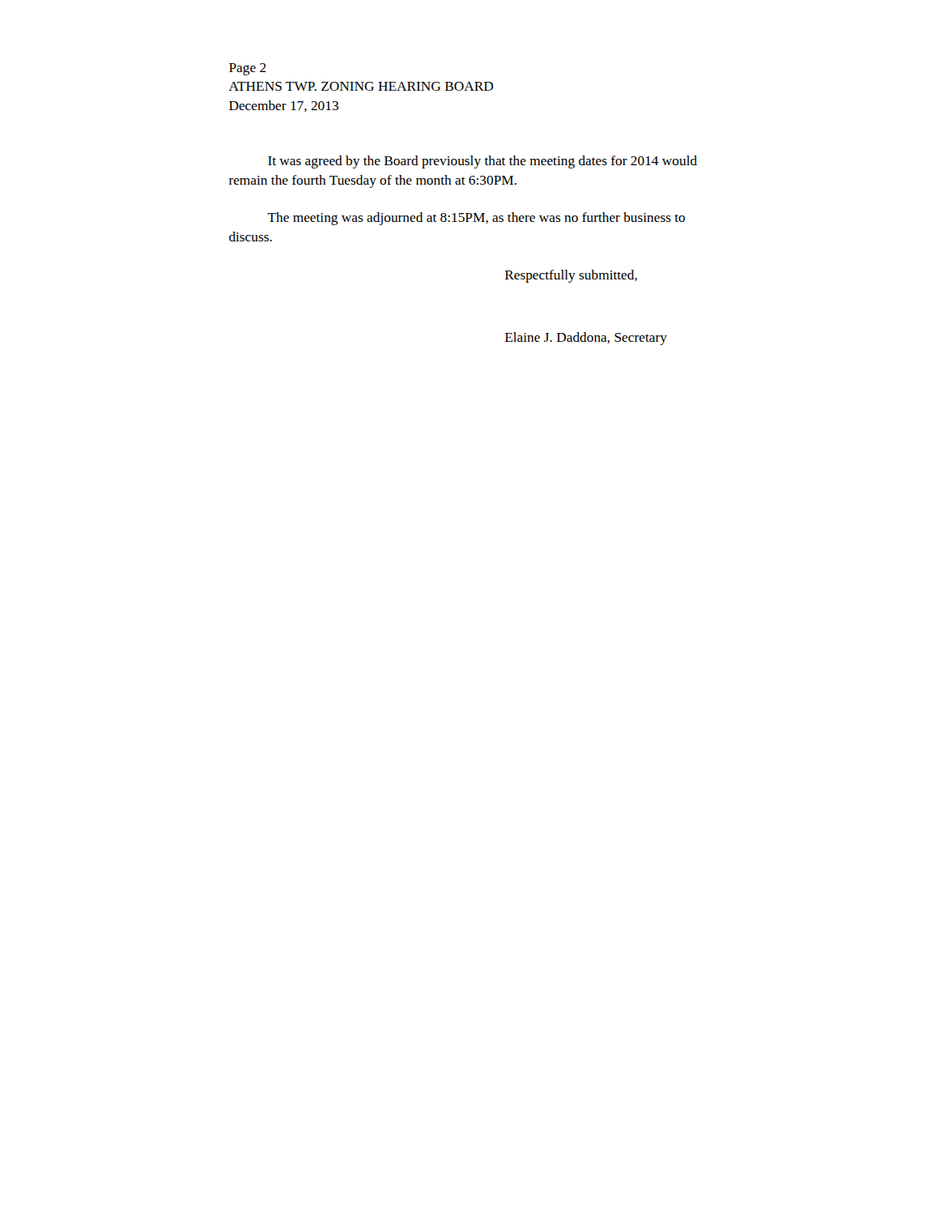Page 2
ATHENS TWP. ZONING HEARING BOARD
December 17, 2013
It was agreed by the Board previously that the meeting dates for 2014 would remain the fourth Tuesday of the month at 6:30PM.
The meeting was adjourned at 8:15PM, as there was no further business to discuss.
Respectfully submitted,
Elaine J. Daddona, Secretary